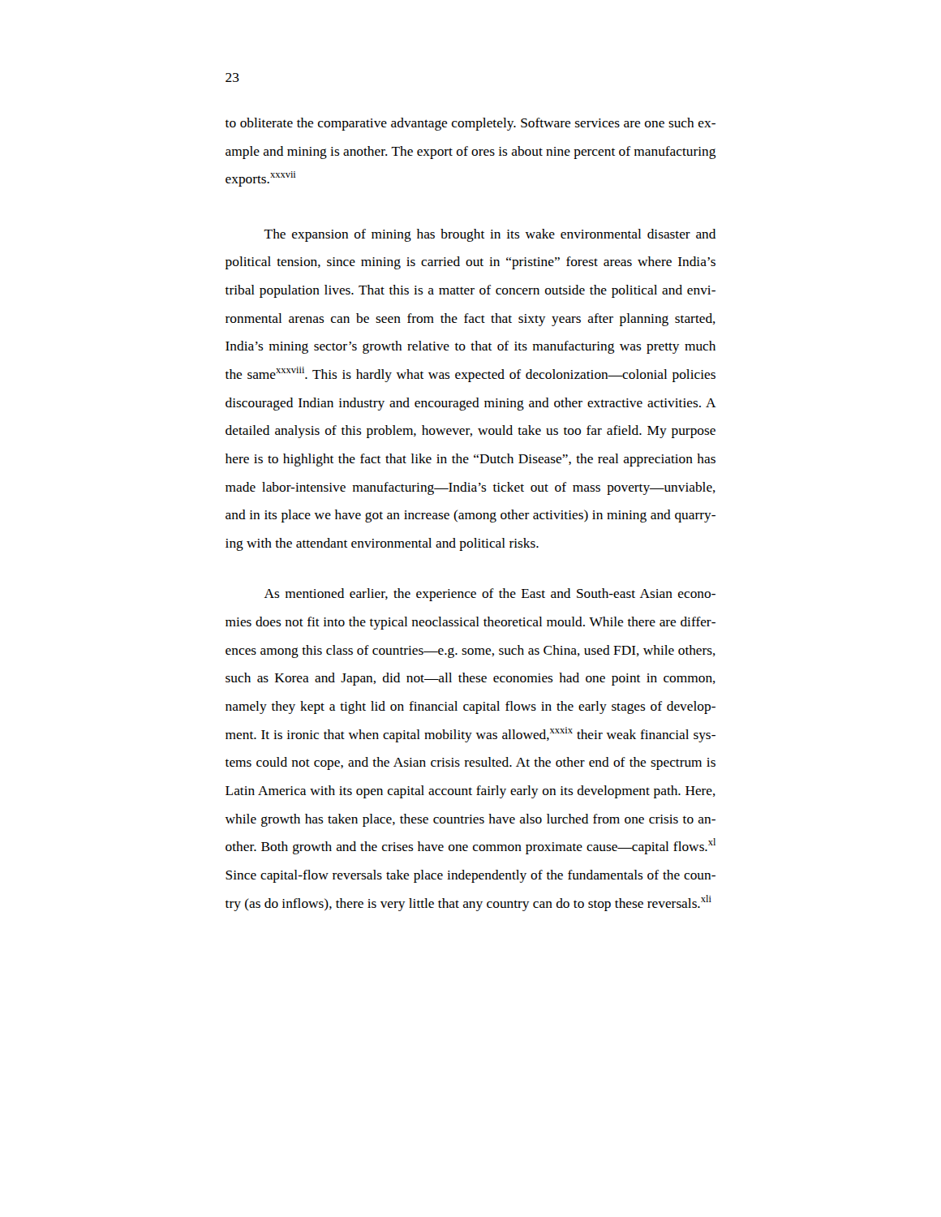23
to obliterate the comparative advantage completely. Software services are one such example and mining is another. The export of ores is about nine percent of manufacturing exports.xxxvii
The expansion of mining has brought in its wake environmental disaster and political tension, since mining is carried out in “pristine” forest areas where India’s tribal population lives. That this is a matter of concern outside the political and environmental arenas can be seen from the fact that sixty years after planning started, India’s mining sector’s growth relative to that of its manufacturing was pretty much the samexxxviii. This is hardly what was expected of decolonization—colonial policies discouraged Indian industry and encouraged mining and other extractive activities. A detailed analysis of this problem, however, would take us too far afield. My purpose here is to highlight the fact that like in the “Dutch Disease”, the real appreciation has made labor-intensive manufacturing—India’s ticket out of mass poverty—unviable, and in its place we have got an increase (among other activities) in mining and quarrying with the attendant environmental and political risks.
As mentioned earlier, the experience of the East and South-east Asian economies does not fit into the typical neoclassical theoretical mould. While there are differences among this class of countries—e.g. some, such as China, used FDI, while others, such as Korea and Japan, did not—all these economies had one point in common, namely they kept a tight lid on financial capital flows in the early stages of development. It is ironic that when capital mobility was allowed,xxxix their weak financial systems could not cope, and the Asian crisis resulted. At the other end of the spectrum is Latin America with its open capital account fairly early on its development path. Here, while growth has taken place, these countries have also lurched from one crisis to another. Both growth and the crises have one common proximate cause—capital flows.xl Since capital-flow reversals take place independently of the fundamentals of the country (as do inflows), there is very little that any country can do to stop these reversals.xli